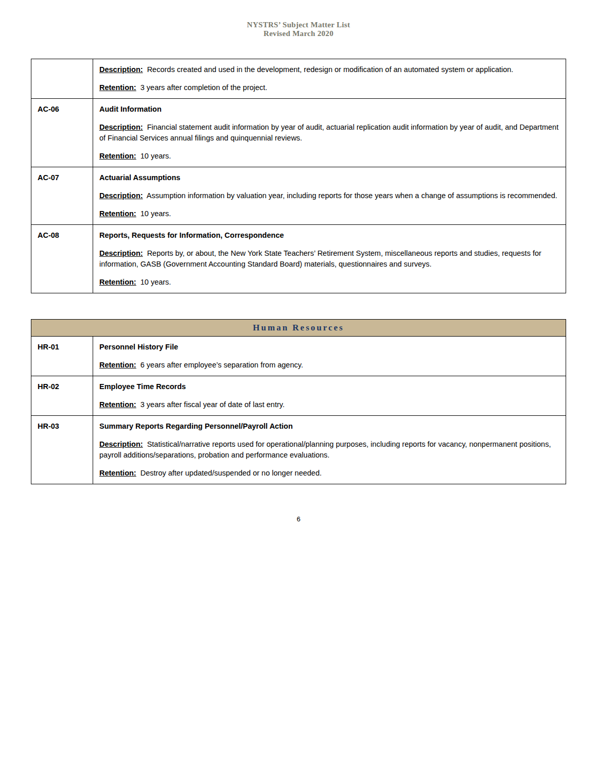NYSTRS’ Subject Matter List
Revised March 2020
| | Description: Records created and used in the development, redesign or modification of an automated system or application. Retention: 3 years after completion of the project. |
| AC-06 | Audit Information Description: Financial statement audit information by year of audit, actuarial replication audit information by year of audit, and Department of Financial Services annual filings and quinquennial reviews. Retention: 10 years. |
| AC-07 | Actuarial Assumptions Description: Assumption information by valuation year, including reports for those years when a change of assumptions is recommended. Retention: 10 years. |
| AC-08 | Reports, Requests for Information, Correspondence Description: Reports by, or about, the New York State Teachers’ Retirement System, miscellaneous reports and studies, requests for information, GASB (Government Accounting Standard Board) materials, questionnaires and surveys. Retention: 10 years. |
Human Resources
| HR-01 | Personnel History File Retention: 6 years after employee’s separation from agency. |
| HR-02 | Employee Time Records Retention: 3 years after fiscal year of date of last entry. |
| HR-03 | Summary Reports Regarding Personnel/Payroll Action Description: Statistical/narrative reports used for operational/planning purposes, including reports for vacancy, nonpermanent positions, payroll additions/separations, probation and performance evaluations. Retention: Destroy after updated/suspended or no longer needed. |
6